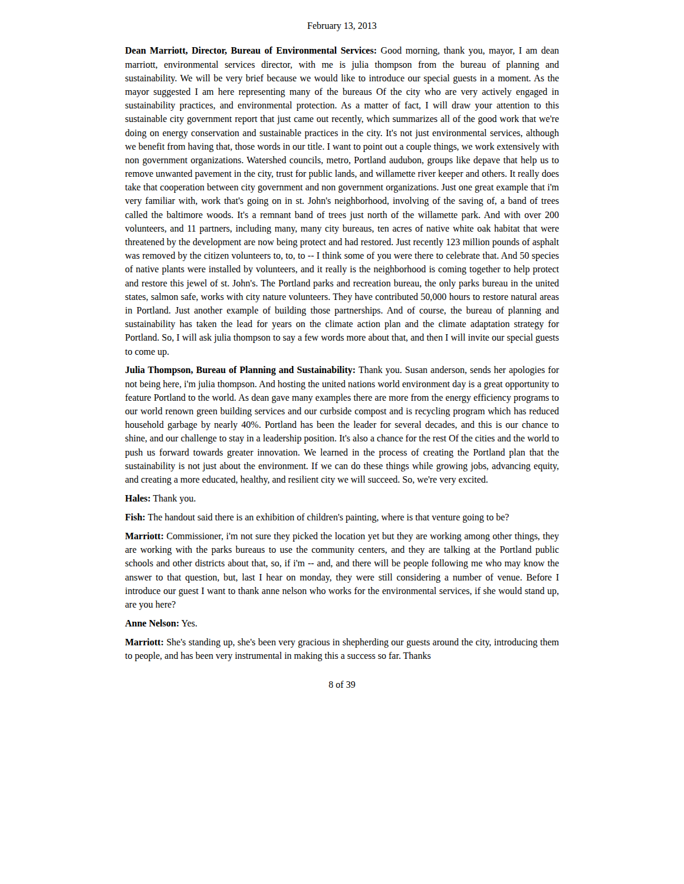February 13, 2013
Dean Marriott, Director, Bureau of Environmental Services: Good morning, thank you, mayor, I am dean marriott, environmental services director, with me is julia thompson from the bureau of planning and sustainability. We will be very brief because we would like to introduce our special guests in a moment. As the mayor suggested I am here representing many of the bureaus Of the city who are very actively engaged in sustainability practices, and environmental protection. As a matter of fact, I will draw your attention to this sustainable city government report that just came out recently, which summarizes all of the good work that we're doing on energy conservation and sustainable practices in the city. It's not just environmental services, although we benefit from having that, those words in our title. I want to point out a couple things, we work extensively with non government organizations. Watershed councils, metro, Portland audubon, groups like depave that help us to remove unwanted pavement in the city, trust for public lands, and willamette river keeper and others. It really does take that cooperation between city government and non government organizations. Just one great example that i'm very familiar with, work that's going on in st. John's neighborhood, involving of the saving of, a band of trees called the baltimore woods. It's a remnant band of trees just north of the willamette park. And with over 200 volunteers, and 11 partners, including many, many city bureaus, ten acres of native white oak habitat that were threatened by the development are now being protect and had restored. Just recently 123 million pounds of asphalt was removed by the citizen volunteers to, to, to -- I think some of you were there to celebrate that. And 50 species of native plants were installed by volunteers, and it really is the neighborhood is coming together to help protect and restore this jewel of st. John's. The Portland parks and recreation bureau, the only parks bureau in the united states, salmon safe, works with city nature volunteers. They have contributed 50,000 hours to restore natural areas in Portland. Just another example of building those partnerships. And of course, the bureau of planning and sustainability has taken the lead for years on the climate action plan and the climate adaptation strategy for Portland. So, I will ask julia thompson to say a few words more about that, and then I will invite our special guests to come up.
Julia Thompson, Bureau of Planning and Sustainability: Thank you. Susan anderson, sends her apologies for not being here, i'm julia thompson. And hosting the united nations world environment day is a great opportunity to feature Portland to the world. As dean gave many examples there are more from the energy efficiency programs to our world renown green building services and our curbside compost and is recycling program which has reduced household garbage by nearly 40%. Portland has been the leader for several decades, and this is our chance to shine, and our challenge to stay in a leadership position. It's also a chance for the rest Of the cities and the world to push us forward towards greater innovation. We learned in the process of creating the Portland plan that the sustainability is not just about the environment. If we can do these things while growing jobs, advancing equity, and creating a more educated, healthy, and resilient city we will succeed. So, we're very excited.
Hales: Thank you.
Fish: The handout said there is an exhibition of children's painting, where is that venture going to be?
Marriott: Commissioner, i'm not sure they picked the location yet but they are working among other things, they are working with the parks bureaus to use the community centers, and they are talking at the Portland public schools and other districts about that, so, if i'm -- and, and there will be people following me who may know the answer to that question, but, last I hear on monday, they were still considering a number of venue. Before I introduce our guest I want to thank anne nelson who works for the environmental services, if she would stand up, are you here?
Anne Nelson: Yes.
Marriott: She's standing up, she's been very gracious in shepherding our guests around the city, introducing them to people, and has been very instrumental in making this a success so far. Thanks
8 of 39